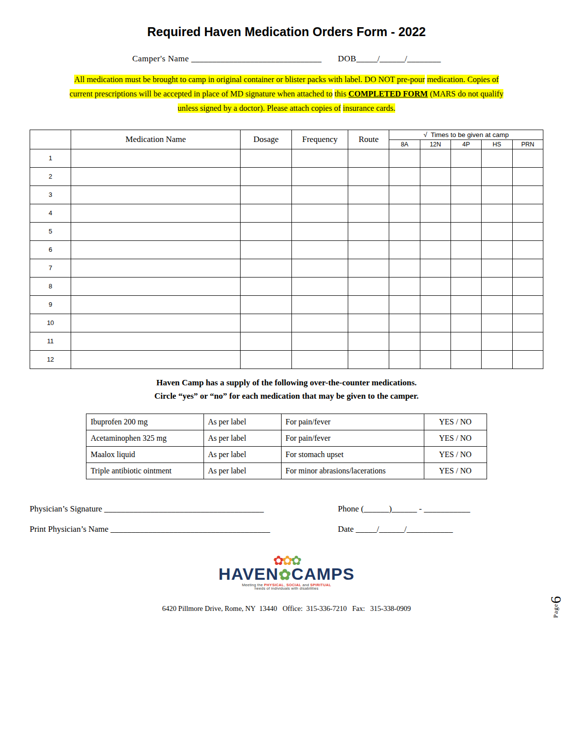Required Haven Medication Orders Form - 2022
Camper's Name _______________________________ DOB_____/______/________
All medication must be brought to camp in original container or blister packs with label. DO NOT pre-pour medication. Copies of current prescriptions will be accepted in place of MD signature when attached to this COMPLETED FORM (MARS do not qualify unless signed by a doctor). Please attach copies of insurance cards.
| | Medication Name | Dosage | Frequency | Route | √ Times to be given at camp |
| --- | --- | --- | --- | --- | --- |
| 8A | 12N | 4P | HS | PRN |
| 1 | | | | | | | | | |
| 2 | | | | | | | | | |
| 3 | | | | | | | | | |
| 4 | | | | | | | | | |
| 5 | | | | | | | | | |
| 6 | | | | | | | | | |
| 7 | | | | | | | | | |
| 8 | | | | | | | | | |
| 9 | | | | | | | | | |
| 10 | | | | | | | | | |
| 11 | | | | | | | | | |
| 12 | | | | | | | | | |
Haven Camp has a supply of the following over-the-counter medications.
Circle “yes” or “no” for each medication that may be given to the camper.
| Ibuprofen 200 mg | As per label | For pain/fever | YES / NO |
| Acetaminophen 325 mg | As per label | For pain/fever | YES / NO |
| Maalox liquid | As per label | For stomach upset | YES / NO |
| Triple antibiotic ointment | As per label | For minor abrasions/lacerations | YES / NO |
Physician’s Signature ______________________________________
Phone (______)______ - ___________
Print Physician’s Name ______________________________________
Date _____/______/___________
✿✿✿
HAVEN✿CAMPS
Meeting the PHYSICAL, SOCIAL and SPIRITUAL
needs of individuals with disabilities
6420 Pillmore Drive, Rome, NY 13440 Office: 315-336-7210 Fax: 315-338-0909
Page6